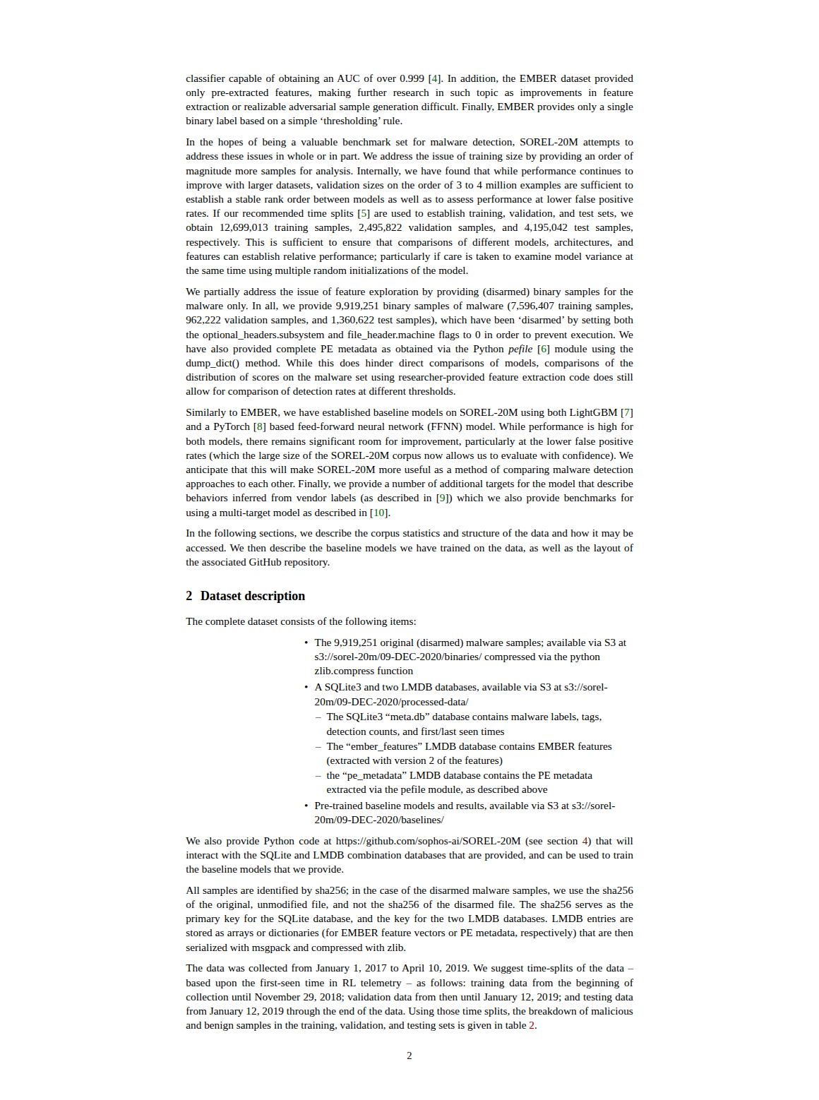classifier capable of obtaining an AUC of over 0.999 [4]. In addition, the EMBER dataset provided only pre-extracted features, making further research in such topic as improvements in feature extraction or realizable adversarial sample generation difficult. Finally, EMBER provides only a single binary label based on a simple ‘thresholding’ rule.
In the hopes of being a valuable benchmark set for malware detection, SOREL-20M attempts to address these issues in whole or in part. We address the issue of training size by providing an order of magnitude more samples for analysis. Internally, we have found that while performance continues to improve with larger datasets, validation sizes on the order of 3 to 4 million examples are sufficient to establish a stable rank order between models as well as to assess performance at lower false positive rates. If our recommended time splits [5] are used to establish training, validation, and test sets, we obtain 12,699,013 training samples, 2,495,822 validation samples, and 4,195,042 test samples, respectively. This is sufficient to ensure that comparisons of different models, architectures, and features can establish relative performance; particularly if care is taken to examine model variance at the same time using multiple random initializations of the model.
We partially address the issue of feature exploration by providing (disarmed) binary samples for the malware only. In all, we provide 9,919,251 binary samples of malware (7,596,407 training samples, 962,222 validation samples, and 1,360,622 test samples), which have been ‘disarmed’ by setting both the optional_headers.subsystem and file_header.machine flags to 0 in order to prevent execution. We have also provided complete PE metadata as obtained via the Python pefile [6] module using the dump_dict() method. While this does hinder direct comparisons of models, comparisons of the distribution of scores on the malware set using researcher-provided feature extraction code does still allow for comparison of detection rates at different thresholds.
Similarly to EMBER, we have established baseline models on SOREL-20M using both LightGBM [7] and a PyTorch [8] based feed-forward neural network (FFNN) model. While performance is high for both models, there remains significant room for improvement, particularly at the lower false positive rates (which the large size of the SOREL-20M corpus now allows us to evaluate with confidence). We anticipate that this will make SOREL-20M more useful as a method of comparing malware detection approaches to each other. Finally, we provide a number of additional targets for the model that describe behaviors inferred from vendor labels (as described in [9]) which we also provide benchmarks for using a multi-target model as described in [10].
In the following sections, we describe the corpus statistics and structure of the data and how it may be accessed. We then describe the baseline models we have trained on the data, as well as the layout of the associated GitHub repository.
2 Dataset description
The complete dataset consists of the following items:
The 9,919,251 original (disarmed) malware samples; available via S3 at s3://sorel-20m/09-DEC-2020/binaries/ compressed via the python zlib.compress function
A SQLite3 and two LMDB databases, available via S3 at s3://sorel-20m/09-DEC-2020/processed-data/
The SQLite3 “meta.db” database contains malware labels, tags, detection counts, and first/last seen times
The “ember_features” LMDB database contains EMBER features (extracted with version 2 of the features)
the “pe_metadata” LMDB database contains the PE metadata extracted via the pefile module, as described above
Pre-trained baseline models and results, available via S3 at s3://sorel-20m/09-DEC-2020/baselines/
We also provide Python code at https://github.com/sophos-ai/SOREL-20M (see section 4) that will interact with the SQLite and LMDB combination databases that are provided, and can be used to train the baseline models that we provide.
All samples are identified by sha256; in the case of the disarmed malware samples, we use the sha256 of the original, unmodified file, and not the sha256 of the disarmed file. The sha256 serves as the primary key for the SQLite database, and the key for the two LMDB databases. LMDB entries are stored as arrays or dictionaries (for EMBER feature vectors or PE metadata, respectively) that are then serialized with msgpack and compressed with zlib.
The data was collected from January 1, 2017 to April 10, 2019. We suggest time-splits of the data – based upon the first-seen time in RL telemetry – as follows: training data from the beginning of collection until November 29, 2018; validation data from then until January 12, 2019; and testing data from January 12, 2019 through the end of the data. Using those time splits, the breakdown of malicious and benign samples in the training, validation, and testing sets is given in table 2.
2